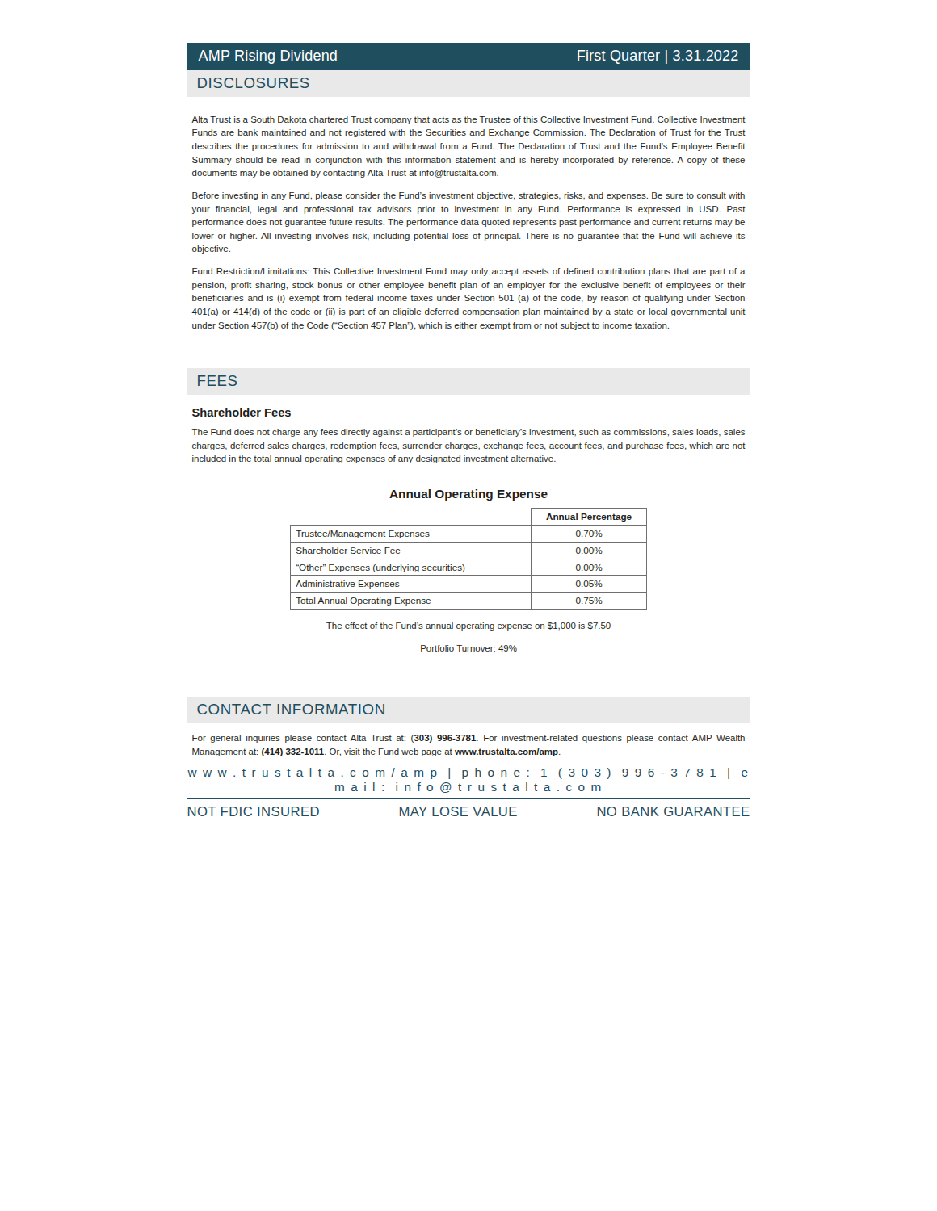AMP Rising Dividend
First Quarter | 3.31.2022
DISCLOSURES
Alta Trust is a South Dakota chartered Trust company that acts as the Trustee of this Collective Investment Fund. Collective Investment Funds are bank maintained and not registered with the Securities and Exchange Commission. The Declaration of Trust for the Trust describes the procedures for admission to and withdrawal from a Fund. The Declaration of Trust and the Fund’s Employee Benefit Summary should be read in conjunction with this information statement and is hereby incorporated by reference. A copy of these documents may be obtained by contacting Alta Trust at info@trustalta.com.
Before investing in any Fund, please consider the Fund’s investment objective, strategies, risks, and expenses. Be sure to consult with your financial, legal and professional tax advisors prior to investment in any Fund. Performance is expressed in USD. Past performance does not guarantee future results. The performance data quoted represents past performance and current returns may be lower or higher. All investing involves risk, including potential loss of principal. There is no guarantee that the Fund will achieve its objective.
Fund Restriction/Limitations: This Collective Investment Fund may only accept assets of defined contribution plans that are part of a pension, profit sharing, stock bonus or other employee benefit plan of an employer for the exclusive benefit of employees or their beneficiaries and is (i) exempt from federal income taxes under Section 501 (a) of the code, by reason of qualifying under Section 401(a) or 414(d) of the code or (ii) is part of an eligible deferred compensation plan maintained by a state or local governmental unit under Section 457(b) of the Code (“Section 457 Plan”), which is either exempt from or not subject to income taxation.
FEES
Shareholder Fees
The Fund does not charge any fees directly against a participant’s or beneficiary’s investment, such as commissions, sales loads, sales charges, deferred sales charges, redemption fees, surrender charges, exchange fees, account fees, and purchase fees, which are not included in the total annual operating expenses of any designated investment alternative.
Annual Operating Expense
| | Annual Percentage |
| --- | --- |
| Trustee/Management Expenses | 0.70% |
| Shareholder Service Fee | 0.00% |
| “Other” Expenses (underlying securities) | 0.00% |
| Administrative Expenses | 0.05% |
| Total Annual Operating Expense | 0.75% |
The effect of the Fund’s annual operating expense on $1,000 is $7.50
Portfolio Turnover: 49%
CONTACT INFORMATION
For general inquiries please contact Alta Trust at: (303) 996-3781. For investment-related questions please contact AMP Wealth Management at: (414) 332-1011. Or, visit the Fund web page at www.trustalta.com/amp.
w w w . t r u s t a l t a . c o m / a m p | p h o n e : 1 ( 3 0 3 ) 9 9 6 - 3 7 8 1 | e m a i l : i n f o @ t r u s t a l t a . c o m
NOT FDIC INSURED MAY LOSE VALUE NO BANK GUARANTEE